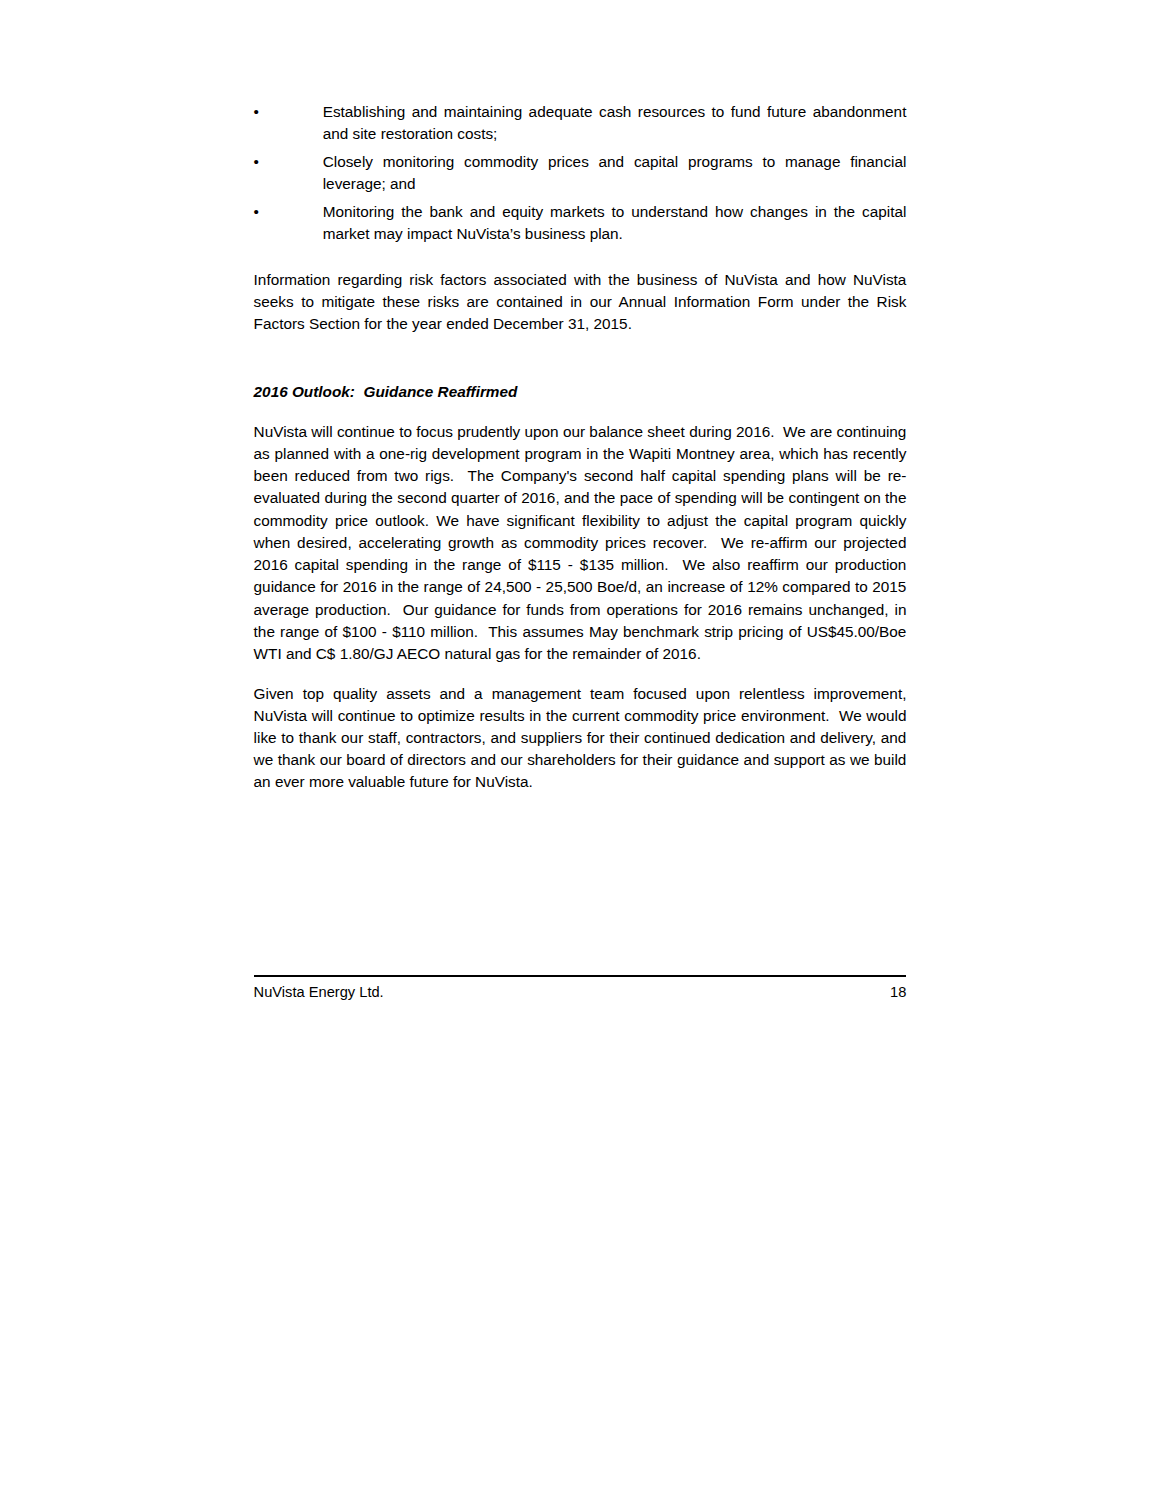Establishing and maintaining adequate cash resources to fund future abandonment and site restoration costs;
Closely monitoring commodity prices and capital programs to manage financial leverage; and
Monitoring the bank and equity markets to understand how changes in the capital market may impact NuVista’s business plan.
Information regarding risk factors associated with the business of NuVista and how NuVista seeks to mitigate these risks are contained in our Annual Information Form under the Risk Factors Section for the year ended December 31, 2015.
2016 Outlook: Guidance Reaffirmed
NuVista will continue to focus prudently upon our balance sheet during 2016. We are continuing as planned with a one-rig development program in the Wapiti Montney area, which has recently been reduced from two rigs. The Company's second half capital spending plans will be re-evaluated during the second quarter of 2016, and the pace of spending will be contingent on the commodity price outlook. We have significant flexibility to adjust the capital program quickly when desired, accelerating growth as commodity prices recover. We re-affirm our projected 2016 capital spending in the range of $115 - $135 million. We also reaffirm our production guidance for 2016 in the range of 24,500 - 25,500 Boe/d, an increase of 12% compared to 2015 average production. Our guidance for funds from operations for 2016 remains unchanged, in the range of $100 - $110 million. This assumes May benchmark strip pricing of US$45.00/Boe WTI and C$ 1.80/GJ AECO natural gas for the remainder of 2016.
Given top quality assets and a management team focused upon relentless improvement, NuVista will continue to optimize results in the current commodity price environment. We would like to thank our staff, contractors, and suppliers for their continued dedication and delivery, and we thank our board of directors and our shareholders for their guidance and support as we build an ever more valuable future for NuVista.
NuVista Energy Ltd. 18